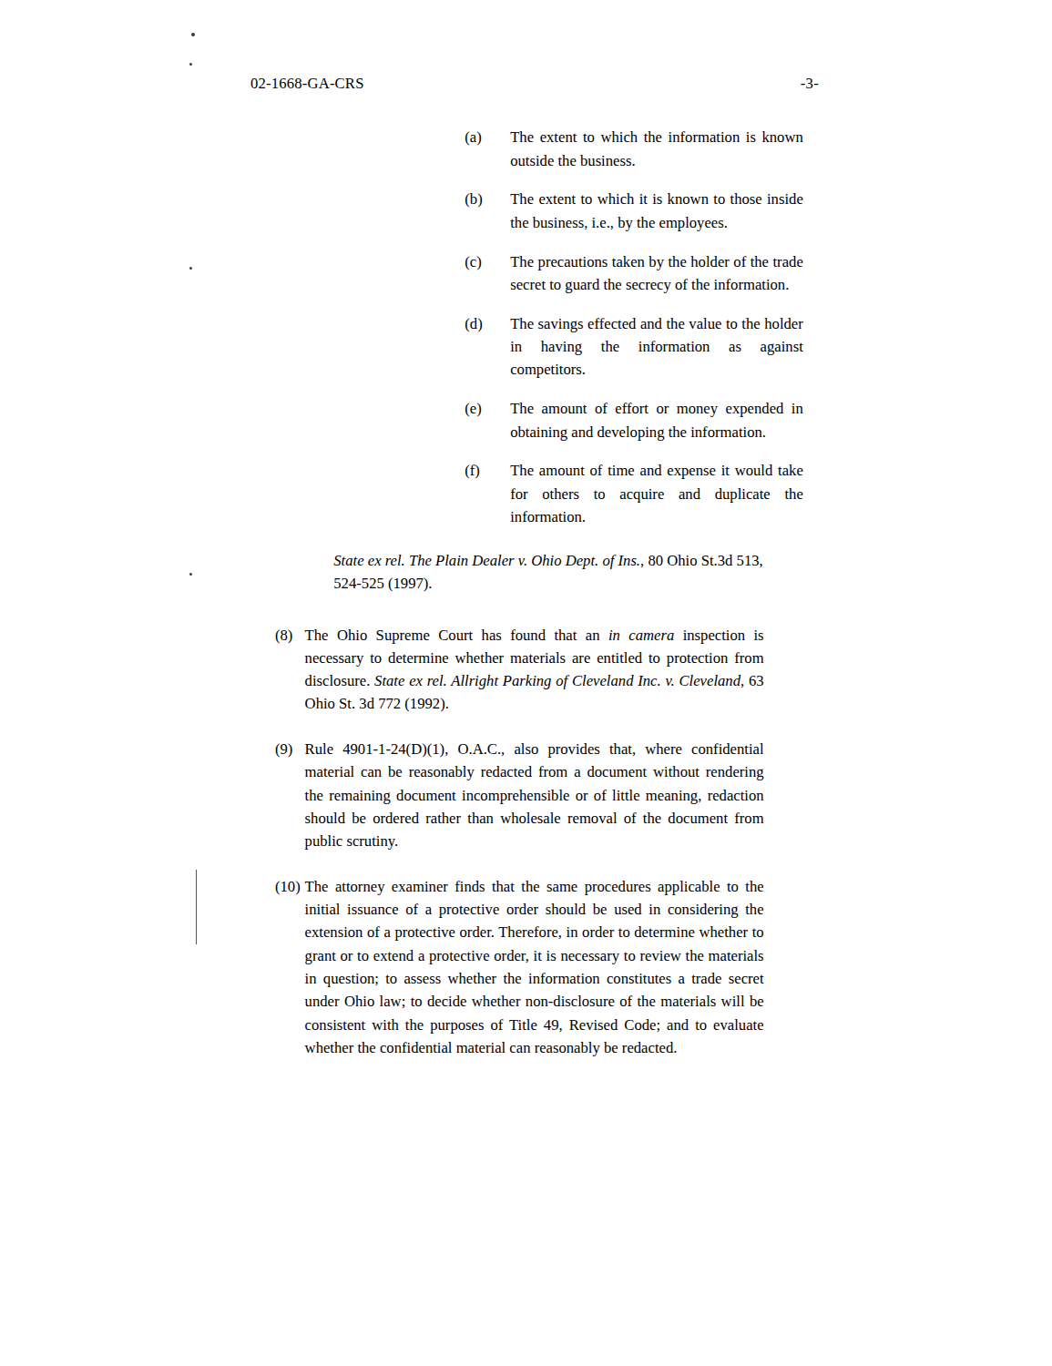02-1668-GA-CRS -3-
(a) The extent to which the information is known outside the business.
(b) The extent to which it is known to those inside the business, i.e., by the employees.
(c) The precautions taken by the holder of the trade secret to guard the secrecy of the information.
(d) The savings effected and the value to the holder in having the information as against competitors.
(e) The amount of effort or money expended in obtaining and developing the information.
(f) The amount of time and expense it would take for others to acquire and duplicate the information.
State ex rel. The Plain Dealer v. Ohio Dept. of Ins., 80 Ohio St.3d 513, 524-525 (1997).
(8) The Ohio Supreme Court has found that an in camera inspection is necessary to determine whether materials are entitled to protection from disclosure. State ex rel. Allright Parking of Cleveland Inc. v. Cleveland, 63 Ohio St. 3d 772 (1992).
(9) Rule 4901-1-24(D)(1), O.A.C., also provides that, where confidential material can be reasonably redacted from a document without rendering the remaining document incomprehensible or of little meaning, redaction should be ordered rather than wholesale removal of the document from public scrutiny.
(10) The attorney examiner finds that the same procedures applicable to the initial issuance of a protective order should be used in considering the extension of a protective order. Therefore, in order to determine whether to grant or to extend a protective order, it is necessary to review the materials in question; to assess whether the information constitutes a trade secret under Ohio law; to decide whether non-disclosure of the materials will be consistent with the purposes of Title 49, Revised Code; and to evaluate whether the confidential material can reasonably be redacted.